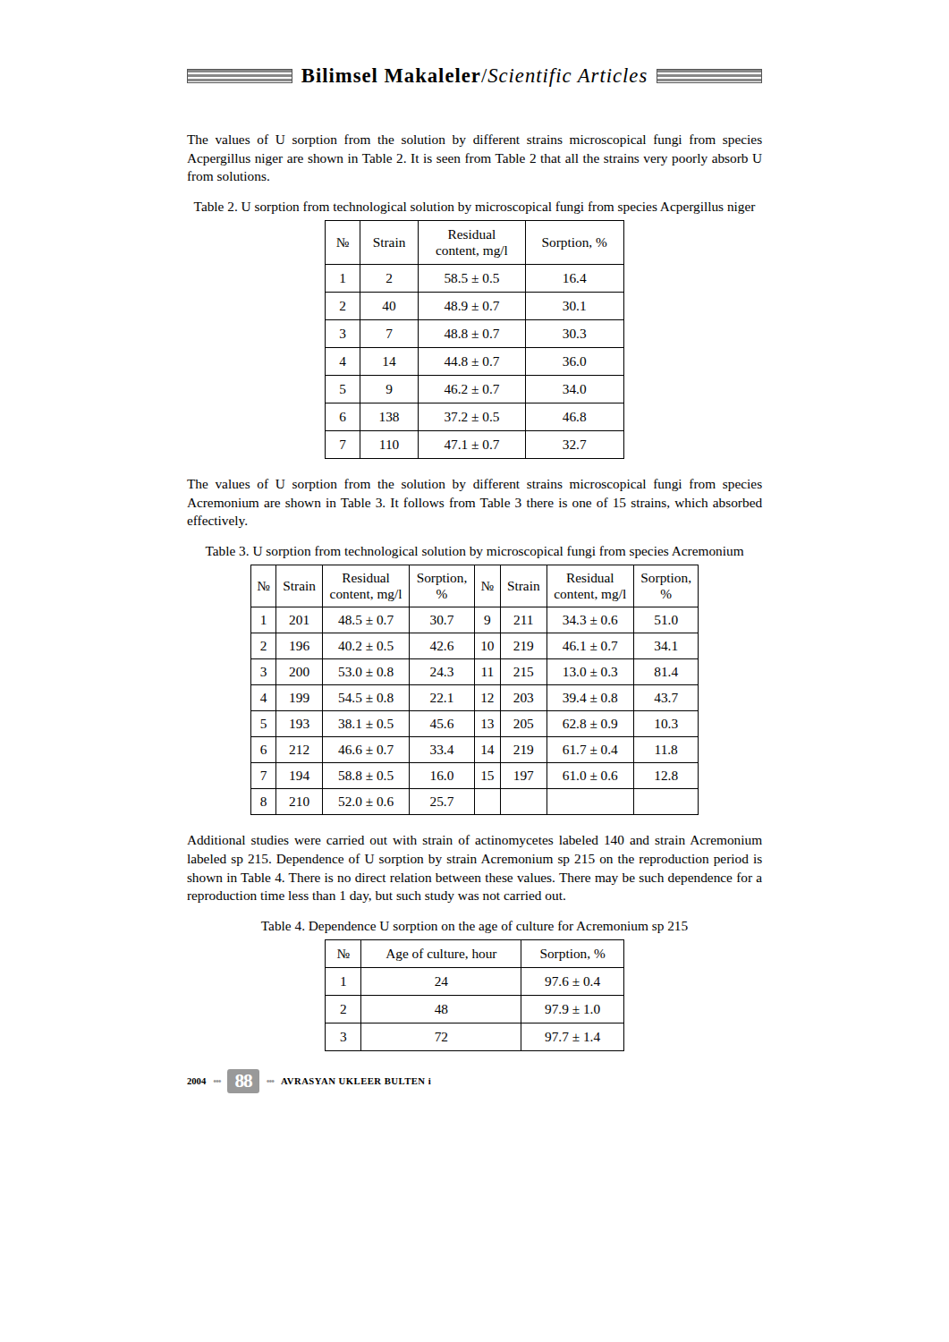Bilimsel Makaleler/Scientific Articles
The values of U sorption from the solution by different strains microscopical fungi from species Acpergillus niger are shown in Table 2. It is seen from Table 2 that all the strains very poorly absorb U from solutions.
Table 2. U sorption from technological solution by microscopical fungi from species Acpergillus niger
| № | Strain | Residual content, mg/l | Sorption, % |
| --- | --- | --- | --- |
| 1 | 2 | 58.5 ± 0.5 | 16.4 |
| 2 | 40 | 48.9 ± 0.7 | 30.1 |
| 3 | 7 | 48.8 ± 0.7 | 30.3 |
| 4 | 14 | 44.8 ± 0.7 | 36.0 |
| 5 | 9 | 46.2 ± 0.7 | 34.0 |
| 6 | 138 | 37.2 ± 0.5 | 46.8 |
| 7 | 110 | 47.1 ± 0.7 | 32.7 |
The values of U sorption from the solution by different strains microscopical fungi from species Acremonium are shown in Table 3. It follows from Table 3 there is one of 15 strains, which absorbed effectively.
Table 3. U sorption from technological solution by microscopical fungi from species Acremonium
| № | Strain | Residual content, mg/l | Sorption, % | № | Strain | Residual content, mg/l | Sorption, % |
| --- | --- | --- | --- | --- | --- | --- | --- |
| 1 | 201 | 48.5 ± 0.7 | 30.7 | 9 | 211 | 34.3 ± 0.6 | 51.0 |
| 2 | 196 | 40.2 ± 0.5 | 42.6 | 10 | 219 | 46.1 ± 0.7 | 34.1 |
| 3 | 200 | 53.0 ± 0.8 | 24.3 | 11 | 215 | 13.0 ± 0.3 | 81.4 |
| 4 | 199 | 54.5 ± 0.8 | 22.1 | 12 | 203 | 39.4 ± 0.8 | 43.7 |
| 5 | 193 | 38.1 ± 0.5 | 45.6 | 13 | 205 | 62.8 ± 0.9 | 10.3 |
| 6 | 212 | 46.6 ± 0.7 | 33.4 | 14 | 219 | 61.7 ± 0.4 | 11.8 |
| 7 | 194 | 58.8 ± 0.5 | 16.0 | 15 | 197 | 61.0 ± 0.6 | 12.8 |
| 8 | 210 | 52.0 ± 0.6 | 25.7 | | | | |
Additional studies were carried out with strain of actinomycetes labeled 140 and strain Acremonium labeled sp 215. Dependence of U sorption by strain Acremonium sp 215 on the reproduction period is shown in Table 4. There is no direct relation between these values. There may be such dependence for a reproduction time less than 1 day, but such study was not carried out.
Table 4. Dependence U sorption on the age of culture for Acremonium sp 215
| № | Age of culture, hour | Sorption, % |
| --- | --- | --- |
| 1 | 24 | 97.6 ± 0.4 |
| 2 | 48 | 97.9 ± 1.0 |
| 3 | 72 | 97.7 ± 1.4 |
2004 ••• 88 ••• AVRASYAN UKLEER BULTEN i